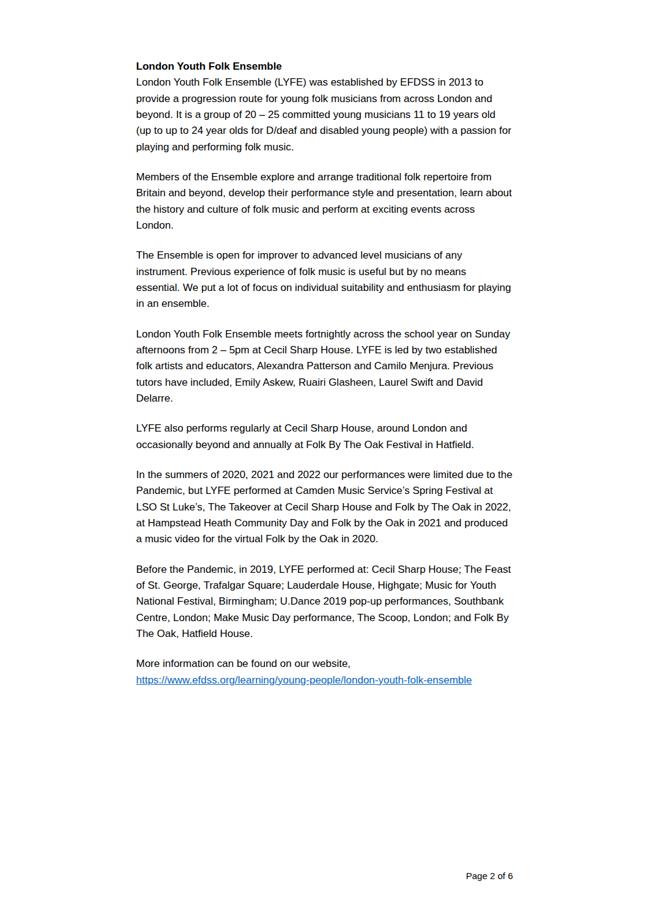London Youth Folk Ensemble
London Youth Folk Ensemble (LYFE) was established by EFDSS in 2013 to provide a progression route for young folk musicians from across London and beyond. It is a group of 20 – 25 committed young musicians 11 to 19 years old (up to up to 24 year olds for D/deaf and disabled young people) with a passion for playing and performing folk music.
Members of the Ensemble explore and arrange traditional folk repertoire from Britain and beyond, develop their performance style and presentation, learn about the history and culture of folk music and perform at exciting events across London.
The Ensemble is open for improver to advanced level musicians of any instrument. Previous experience of folk music is useful but by no means essential. We put a lot of focus on individual suitability and enthusiasm for playing in an ensemble.
London Youth Folk Ensemble meets fortnightly across the school year on Sunday afternoons from 2 – 5pm at Cecil Sharp House. LYFE is led by two established folk artists and educators, Alexandra Patterson and Camilo Menjura. Previous tutors have included, Emily Askew, Ruairi Glasheen, Laurel Swift and David Delarre.
LYFE also performs regularly at Cecil Sharp House, around London and occasionally beyond and annually at Folk By The Oak Festival in Hatfield.
In the summers of 2020, 2021 and 2022 our performances were limited due to the Pandemic, but LYFE performed at Camden Music Service’s Spring Festival at LSO St Luke’s, The Takeover at Cecil Sharp House and Folk by The Oak in 2022, at Hampstead Heath Community Day and Folk by the Oak in 2021 and produced a music video for the virtual Folk by the Oak in 2020.
Before the Pandemic, in 2019, LYFE performed at: Cecil Sharp House; The Feast of St. George, Trafalgar Square; Lauderdale House, Highgate; Music for Youth National Festival, Birmingham; U.Dance 2019 pop-up performances, Southbank Centre, London; Make Music Day performance, The Scoop, London; and Folk By The Oak, Hatfield House.
More information can be found on our website, https://www.efdss.org/learning/young-people/london-youth-folk-ensemble
Page 2 of 6